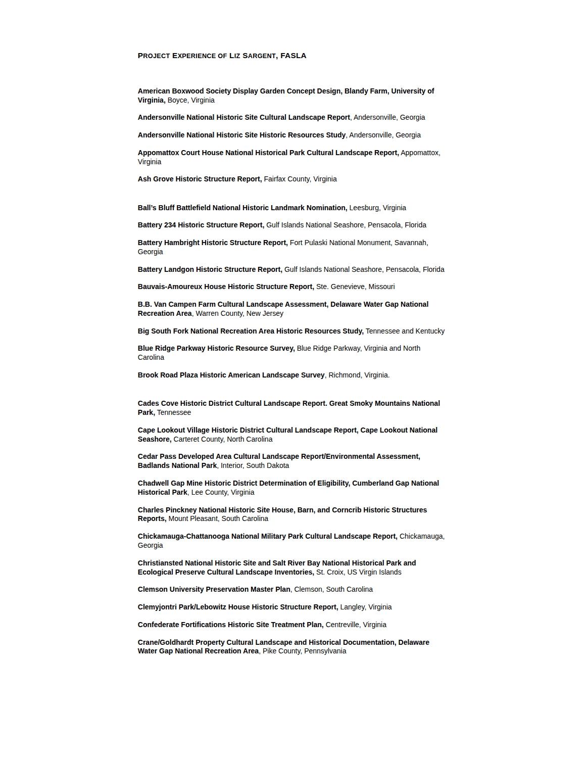PROJECT EXPERIENCE OF LIZ SARGENT, FASLA
American Boxwood Society Display Garden Concept Design, Blandy Farm, University of Virginia, Boyce, Virginia
Andersonville National Historic Site Cultural Landscape Report, Andersonville, Georgia
Andersonville National Historic Site Historic Resources Study, Andersonville, Georgia
Appomattox Court House National Historical Park Cultural Landscape Report, Appomattox, Virginia
Ash Grove Historic Structure Report, Fairfax County, Virginia
Ball’s Bluff Battlefield National Historic Landmark Nomination, Leesburg, Virginia
Battery 234 Historic Structure Report, Gulf Islands National Seashore, Pensacola, Florida
Battery Hambright Historic Structure Report, Fort Pulaski National Monument, Savannah, Georgia
Battery Landgon Historic Structure Report, Gulf Islands National Seashore, Pensacola, Florida
Bauvais-Amoureux House Historic Structure Report, Ste. Genevieve, Missouri
B.B. Van Campen Farm Cultural Landscape Assessment, Delaware Water Gap National Recreation Area, Warren County, New Jersey
Big South Fork National Recreation Area Historic Resources Study, Tennessee and Kentucky
Blue Ridge Parkway Historic Resource Survey, Blue Ridge Parkway, Virginia and North Carolina
Brook Road Plaza Historic American Landscape Survey, Richmond, Virginia.
Cades Cove Historic District Cultural Landscape Report. Great Smoky Mountains National Park, Tennessee
Cape Lookout Village Historic District Cultural Landscape Report, Cape Lookout National Seashore, Carteret County, North Carolina
Cedar Pass Developed Area Cultural Landscape Report/Environmental Assessment, Badlands National Park, Interior, South Dakota
Chadwell Gap Mine Historic District Determination of Eligibility, Cumberland Gap National Historical Park, Lee County, Virginia
Charles Pinckney National Historic Site House, Barn, and Corncrib Historic Structures Reports, Mount Pleasant, South Carolina
Chickamauga-Chattanooga National Military Park Cultural Landscape Report, Chickamauga, Georgia
Christiansted National Historic Site and Salt River Bay National Historical Park and Ecological Preserve Cultural Landscape Inventories, St. Croix, US Virgin Islands
Clemson University Preservation Master Plan, Clemson, South Carolina
Clemyjontri Park/Lebowitz House Historic Structure Report, Langley, Virginia
Confederate Fortifications Historic Site Treatment Plan, Centreville, Virginia
Crane/Goldhardt Property Cultural Landscape and Historical Documentation, Delaware Water Gap National Recreation Area, Pike County, Pennsylvania